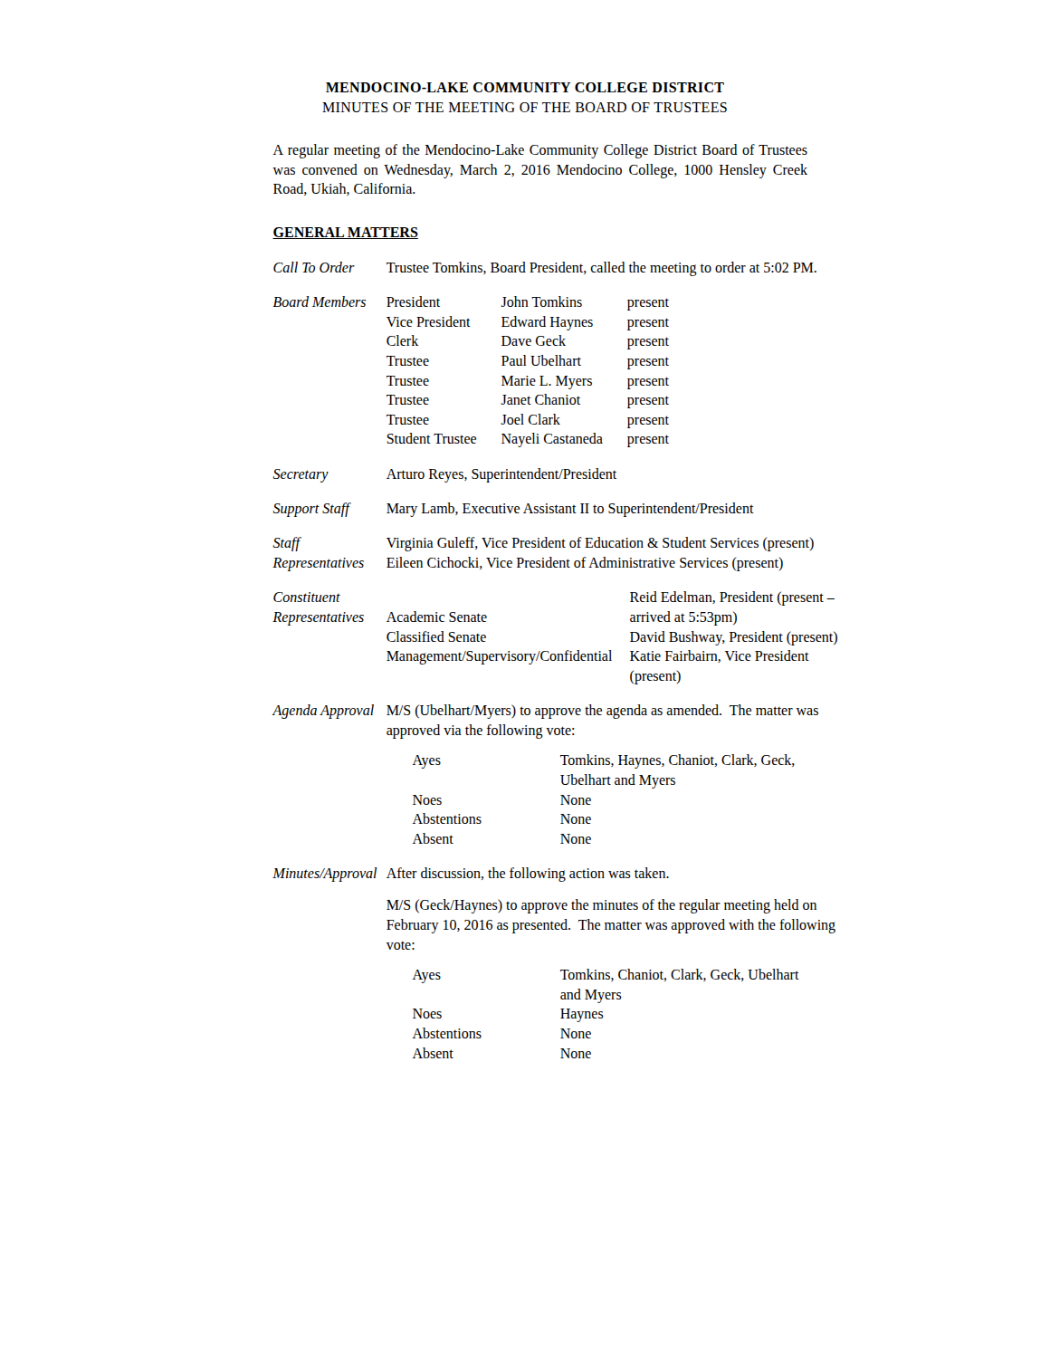Mendocino-Lake Community College District
Minutes of the Meeting of the Board of Trustees
A regular meeting of the Mendocino-Lake Community College District Board of Trustees was convened on Wednesday, March 2, 2016 Mendocino College, 1000 Hensley Creek Road, Ukiah, California.
General Matters
| Call To Order | Trustee Tomkins, Board President, called the meeting to order at 5:02 PM. |
| Board Members | / President / John Tomkins / present / / Vice President / Edward Haynes / present / / Clerk / Dave Geck / present / / Trustee / Paul Ubelhart / present / / Trustee / Marie L. Myers / present / / Trustee / Janet Chaniot / present / / Trustee / Joel Clark / present / / Student Trustee / Nayeli Castaneda / present / |
| Secretary | Arturo Reyes, Superintendent/President |
| Support Staff | Mary Lamb, Executive Assistant II to Superintendent/President |
| Staff Representatives | Virginia Guleff, Vice President of Education & Student Services (present) Eileen Cichocki, Vice President of Administrative Services (present) |
| Constituent Representatives | / / Reid Edelman, President (present – / / Academic Senate / arrived at 5:53pm) / / Classified Senate / David Bushway, President (present) / / Management/Supervisory/Confidential / Katie Fairbairn, Vice President (present) / |
| Agenda Approval | M/S (Ubelhart/Myers) to approve the agenda as amended. The matter was approved via the following vote: / Ayes / Tomkins, Haynes, Chaniot, Clark, Geck, Ubelhart and Myers / / Noes / None / / Abstentions / None / / Absent / None / |
| Minutes/Approval | After discussion, the following action was taken. M/S (Geck/Haynes) to approve the minutes of the regular meeting held on February 10, 2016 as presented. The matter was approved with the following vote: / Ayes / Tomkins, Chaniot, Clark, Geck, Ubelhart and Myers / / Noes / Haynes / / Abstentions / None / / Absent / None / |